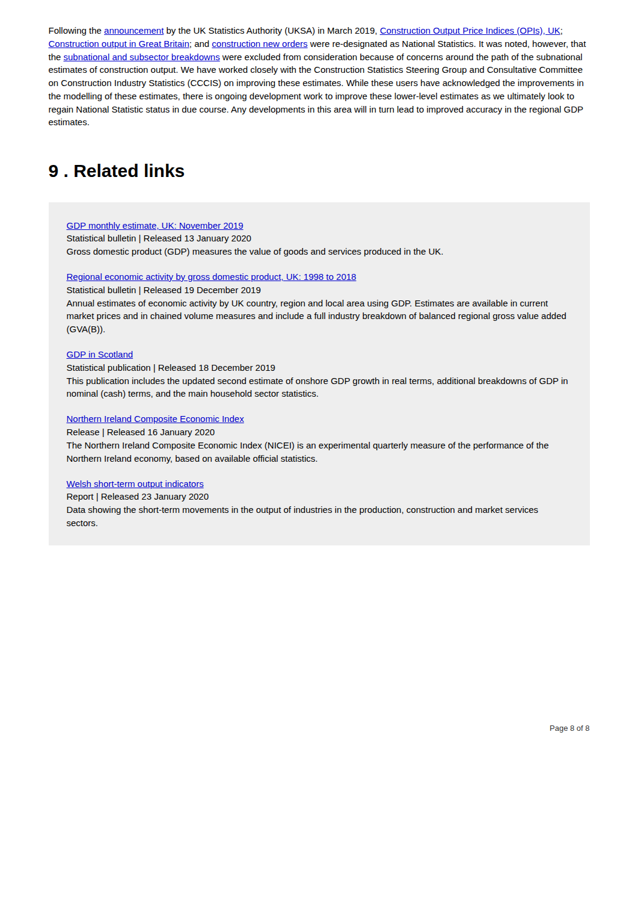Following the announcement by the UK Statistics Authority (UKSA) in March 2019, Construction Output Price Indices (OPIs), UK; Construction output in Great Britain; and construction new orders were re-designated as National Statistics. It was noted, however, that the subnational and subsector breakdowns were excluded from consideration because of concerns around the path of the subnational estimates of construction output. We have worked closely with the Construction Statistics Steering Group and Consultative Committee on Construction Industry Statistics (CCCIS) on improving these estimates. While these users have acknowledged the improvements in the modelling of these estimates, there is ongoing development work to improve these lower-level estimates as we ultimately look to regain National Statistic status in due course. Any developments in this area will in turn lead to improved accuracy in the regional GDP estimates.
9 . Related links
GDP monthly estimate, UK: November 2019
Statistical bulletin | Released 13 January 2020
Gross domestic product (GDP) measures the value of goods and services produced in the UK.
Regional economic activity by gross domestic product, UK: 1998 to 2018
Statistical bulletin | Released 19 December 2019
Annual estimates of economic activity by UK country, region and local area using GDP. Estimates are available in current market prices and in chained volume measures and include a full industry breakdown of balanced regional gross value added (GVA(B)).
GDP in Scotland
Statistical publication | Released 18 December 2019
This publication includes the updated second estimate of onshore GDP growth in real terms, additional breakdowns of GDP in nominal (cash) terms, and the main household sector statistics.
Northern Ireland Composite Economic Index
Release | Released 16 January 2020
The Northern Ireland Composite Economic Index (NICEI) is an experimental quarterly measure of the performance of the Northern Ireland economy, based on available official statistics.
Welsh short-term output indicators
Report | Released 23 January 2020
Data showing the short-term movements in the output of industries in the production, construction and market services sectors.
Page 8 of 8